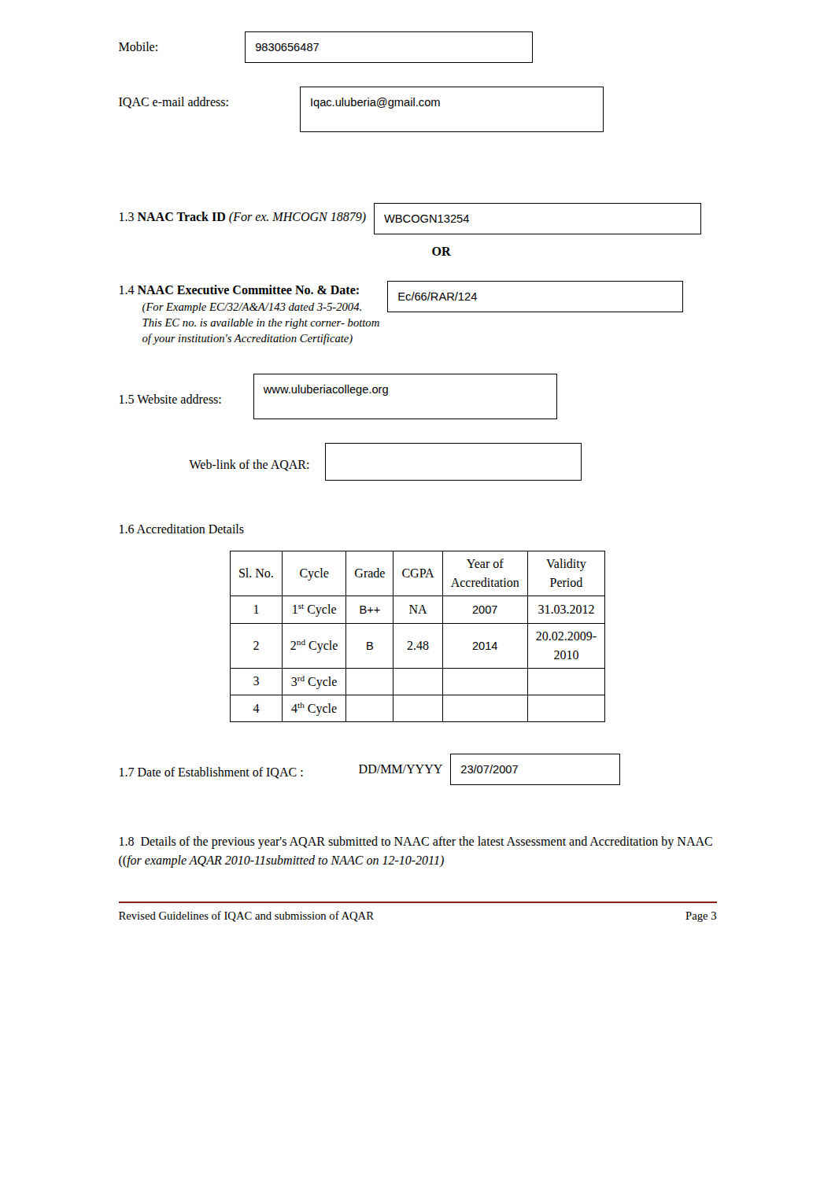Mobile:
9830656487
IQAC e-mail address:
Iqac.uluberia@gmail.com
1.3 NAAC Track ID (For ex. MHCOGN 18879)
WBCOGN13254
OR
1.4 NAAC Executive Committee No. & Date: (For Example EC/32/A&A/143 dated 3-5-2004. This EC no. is available in the right corner- bottom of your institution's Accreditation Certificate)
Ec/66/RAR/124
1.5 Website address:
www.uluberiacollege.org
Web-link of the AQAR:
1.6 Accreditation Details
| Sl. No. | Cycle | Grade | CGPA | Year of Accreditation | Validity Period |
| --- | --- | --- | --- | --- | --- |
| 1 | 1 st Cycle | B++ | NA | 2007 | 31.03.2012 |
| 2 | 2 nd Cycle | B | 2.48 | 2014 | 20.02.2009- 2010 |
| 3 | 3 rd Cycle | | | | |
| 4 | 4 th Cycle | | | | |
1.7 Date of Establishment of IQAC :
DD/MM/YYYY
23/07/2007
1.8 Details of the previous year's AQAR submitted to NAAC after the latest Assessment and Accreditation by NAAC ((for example AQAR 2010-11submitted to NAAC on 12-10-2011)
Revised Guidelines of IQAC and submission of AQAR Page 3